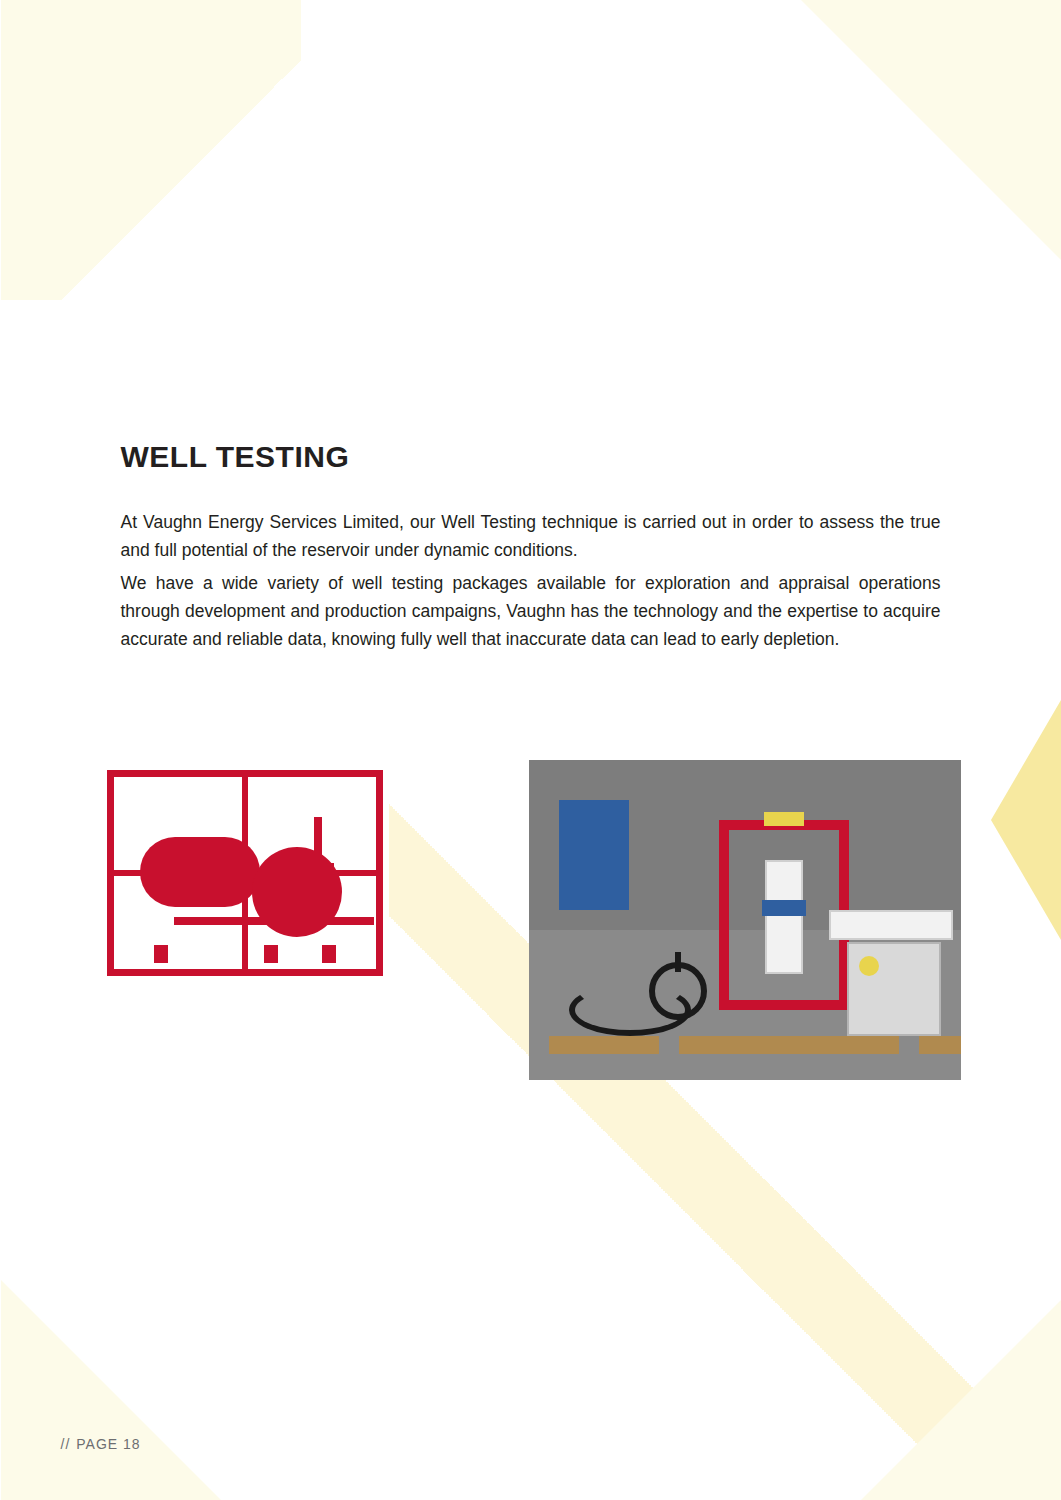WELL TESTING
At Vaughn Energy Services Limited, our Well Testing technique is carried out in order to assess the true and full potential of the reservoir under dynamic conditions.
We have a wide variety of well testing packages available for exploration and appraisal operations through development and production campaigns, Vaughn has the technology and the expertise to acquire accurate and reliable data, knowing fully well that inaccurate data can lead to early depletion.
//PAGE 18